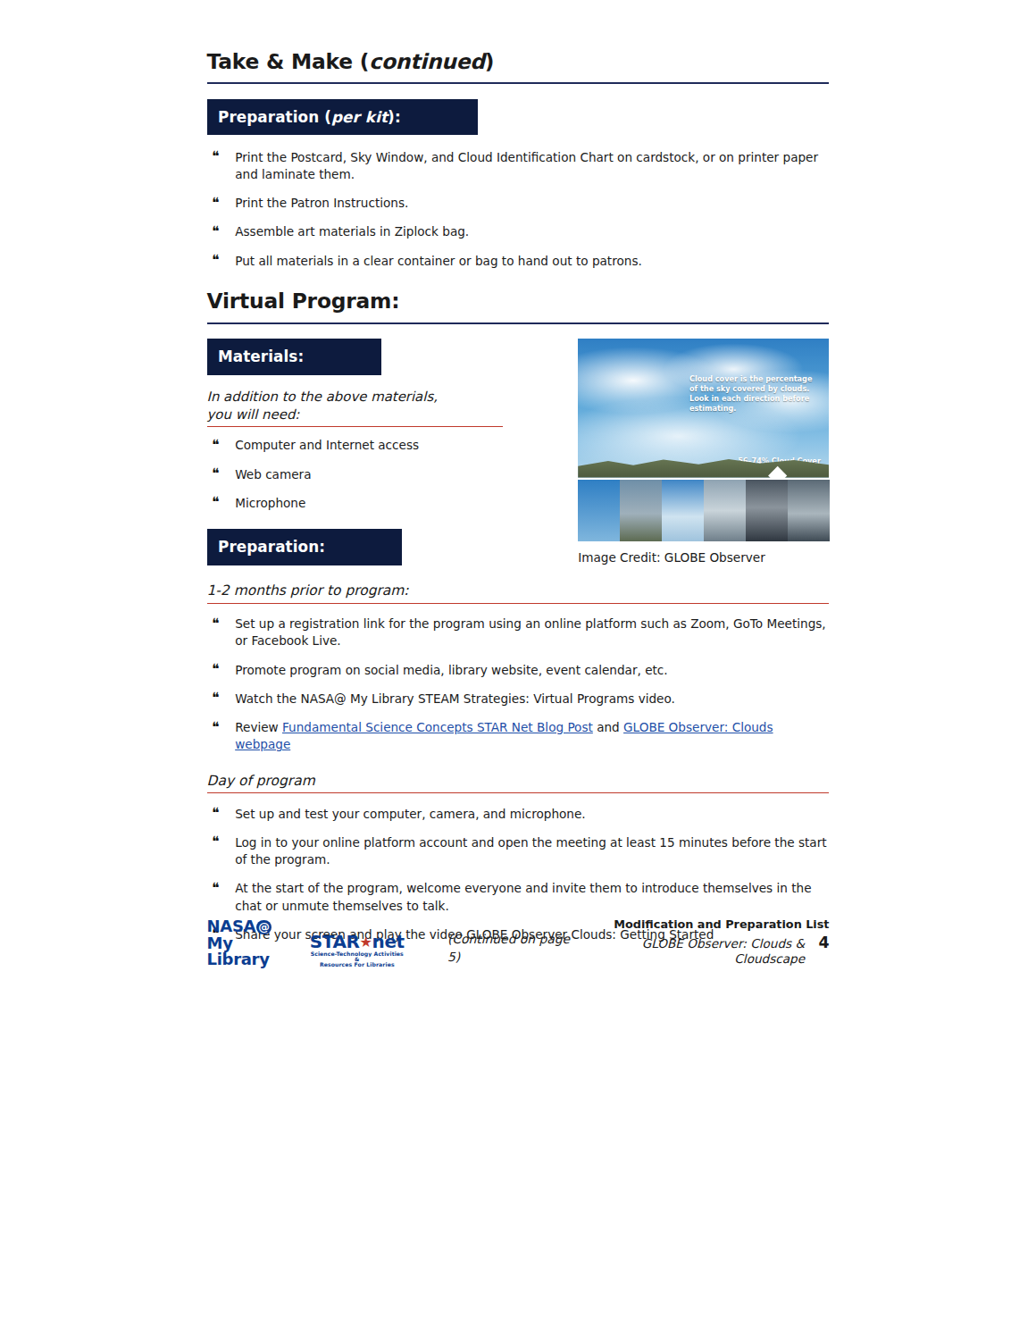Take & Make (continued)
Preparation (per kit):
Print the Postcard, Sky Window, and Cloud Identification Chart on cardstock, or on printer paper and laminate them.
Print the Patron Instructions.
Assemble art materials in Ziplock bag.
Put all materials in a clear container or bag to hand out to patrons.
Virtual Program:
Materials:
In addition to the above materials,
you will need:
Computer and Internet access
Web camera
Microphone
Preparation:
Cloud cover is the percentage
of the sky covered by clouds.
Look in each direction before estimating.
56–74% Cloud Cover
Image Credit: GLOBE Observer
1-2 months prior to program:
Set up a registration link for the program using an online platform such as Zoom, GoTo Meetings, or Facebook Live.
Promote program on social media, library website, event calendar, etc.
Watch the NASA@ My Library STEAM Strategies: Virtual Programs video.
Review Fundamental Science Concepts STAR Net Blog Post and GLOBE Observer: Clouds webpage
Day of program
Set up and test your computer, camera, and microphone.
Log in to your online platform account and open the meeting at least 15 minutes before the start of the program.
At the start of the program, welcome everyone and invite them to introduce themselves in the chat or unmute themselves to talk.
Share your screen and play the video GLOBE Observer Clouds: Getting Started
NASA@
My Library
STAR★net
Science-Technology Activities &
Resources For Libraries
(Continued on page 5)
Modification and Preparation List
GLOBE Observer: Clouds & Cloudscape 4